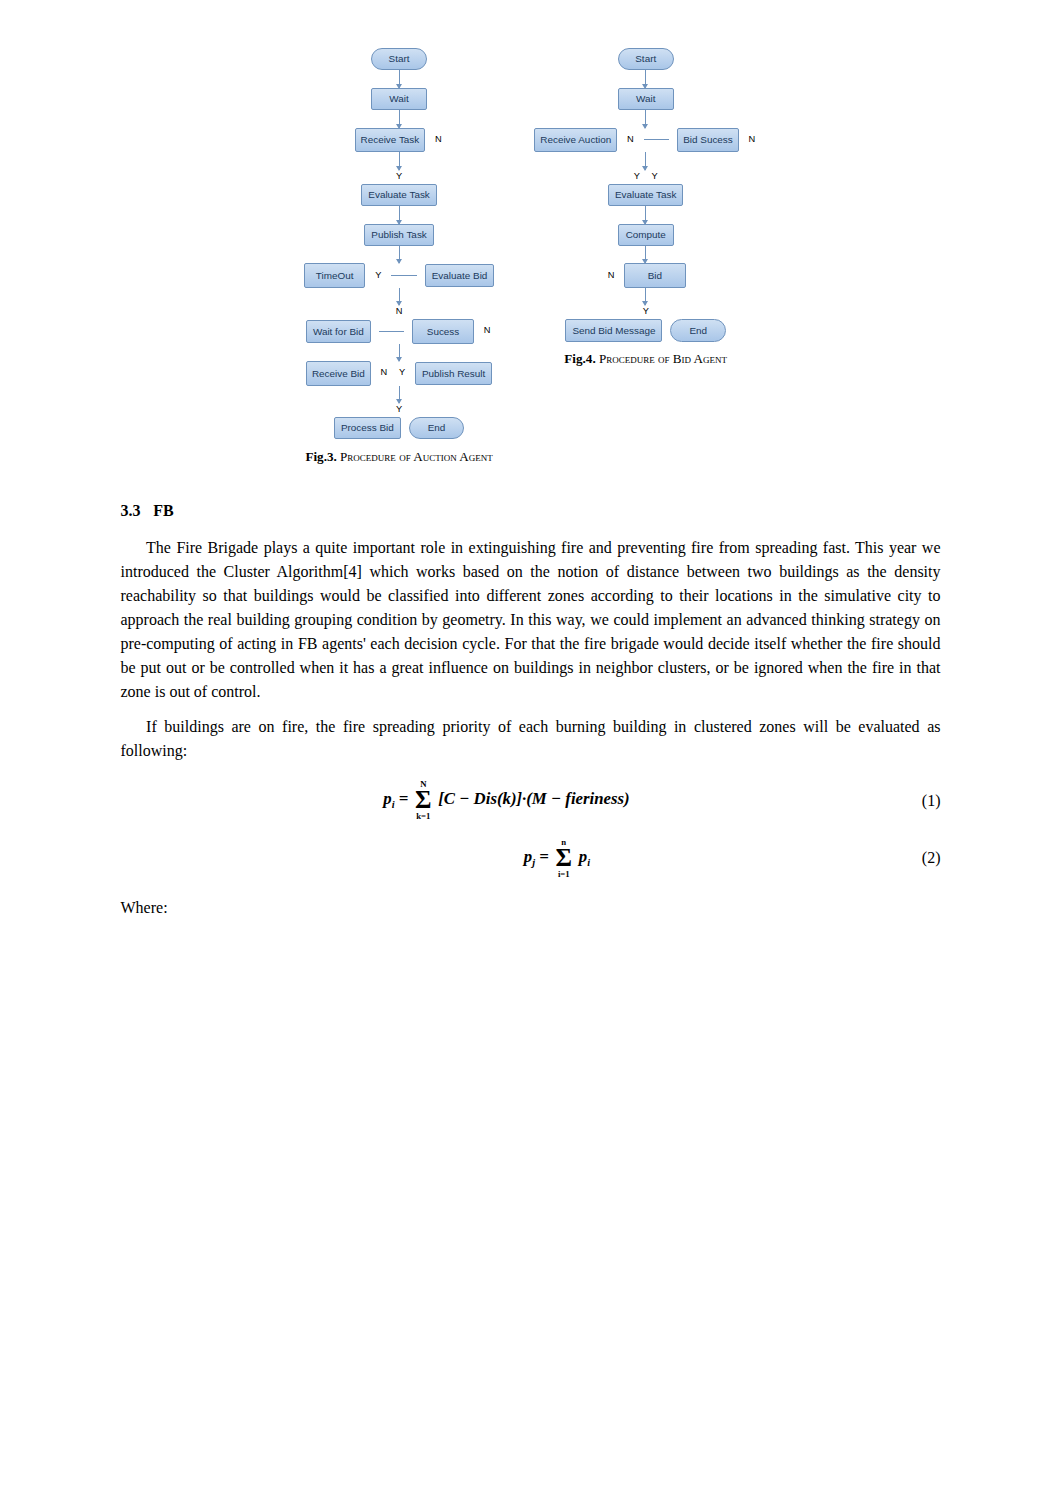Start
Wait
Receive Task
N
Y
Evaluate Task
Publish Task
TimeOut
Y
Evaluate Bid
N
Wait for Bid
Sucess
N
Receive Bid
N Y
Publish Result
Y
Process Bid
End
Fig.3. Procedure of Auction Agent
Start
Wait
Receive Auction
N
Bid Sucess
N
Y Y
Evaluate Task
Compute
N
Bid
Y
Send Bid Message
End
Fig.4. Procedure of Bid Agent
3.3 FB
The Fire Brigade plays a quite important role in extinguishing fire and preventing fire from spreading fast. This year we introduced the Cluster Algorithm[4] which works based on the notion of distance between two buildings as the density reachability so that buildings would be classified into different zones according to their locations in the simulative city to approach the real building grouping condition by geometry. In this way, we could implement an advanced thinking strategy on pre-computing of acting in FB agents' each decision cycle. For that the fire brigade would decide itself whether the fire should be put out or be controlled when it has a great influence on buildings in neighbor clusters, or be ignored when the fire in that zone is out of control.
If buildings are on fire, the fire spreading priority of each burning building in clustered zones will be evaluated as following:
pi = NΣk=1 [C − Dis(k)]·(M − fieriness)
(1)
pj = nΣi=1 pi
(2)
Where: